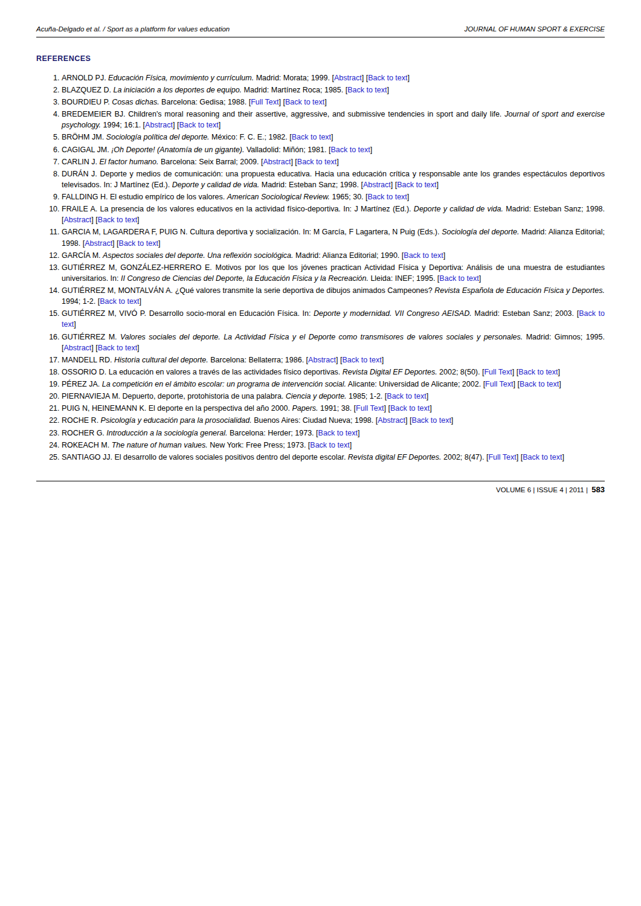Acuña-Delgado et al. / Sport as a platform for values education JOURNAL OF HUMAN SPORT & EXERCISE
REFERENCES
ARNOLD PJ. Educación Física, movimiento y currículum. Madrid: Morata; 1999. [Abstract] [Back to text]
BLAZQUEZ D. La iniciación a los deportes de equipo. Madrid: Martínez Roca; 1985. [Back to text]
BOURDIEU P. Cosas dichas. Barcelona: Gedisa; 1988. [Full Text] [Back to text]
BREDEMEIER BJ. Children's moral reasoning and their assertive, aggressive, and submissive tendencies in sport and daily life. Journal of sport and exercise psychology. 1994; 16:1. [Abstract] [Back to text]
BRÖHM JM. Sociología política del deporte. México: F. C. E.; 1982. [Back to text]
CAGIGAL JM. ¡Oh Deporte! (Anatomía de un gigante). Valladolid: Miñón; 1981. [Back to text]
CARLIN J. El factor humano. Barcelona: Seix Barral; 2009. [Abstract] [Back to text]
DURÁN J. Deporte y medios de comunicación: una propuesta educativa. Hacia una educación crítica y responsable ante los grandes espectáculos deportivos televisados. In: J Martínez (Ed.). Deporte y calidad de vida. Madrid: Esteban Sanz; 1998. [Abstract] [Back to text]
FALLDING H. El estudio empírico de los valores. American Sociological Review. 1965; 30. [Back to text]
FRAILE A. La presencia de los valores educativos en la actividad físico-deportiva. In: J Martínez (Ed.). Deporte y calidad de vida. Madrid: Esteban Sanz; 1998. [Abstract] [Back to text]
GARCIA M, LAGARDERA F, PUIG N. Cultura deportiva y socialización. In: M García, F Lagartera, N Puig (Eds.). Sociología del deporte. Madrid: Alianza Editorial; 1998. [Abstract] [Back to text]
GARCÍA M. Aspectos sociales del deporte. Una reflexión sociológica. Madrid: Alianza Editorial; 1990. [Back to text]
GUTIÉRREZ M, GONZÁLEZ-HERRERO E. Motivos por los que los jóvenes practican Actividad Física y Deportiva: Análisis de una muestra de estudiantes universitarios. In: II Congreso de Ciencias del Deporte, la Educación Física y la Recreación. Lleida: INEF; 1995. [Back to text]
GUTIÉRREZ M, MONTALVÁN A. ¿Qué valores transmite la serie deportiva de dibujos animados Campeones? Revista Española de Educación Física y Deportes. 1994; 1-2. [Back to text]
GUTIÉRREZ M, VIVÓ P. Desarrollo socio-moral en Educación Física. In: Deporte y modernidad. VII Congreso AEISAD. Madrid: Esteban Sanz; 2003. [Back to text]
GUTIÉRREZ M. Valores sociales del deporte. La Actividad Física y el Deporte como transmisores de valores sociales y personales. Madrid: Gimnos; 1995. [Abstract] [Back to text]
MANDELL RD. Historia cultural del deporte. Barcelona: Bellaterra; 1986. [Abstract] [Back to text]
OSSORIO D. La educación en valores a través de las actividades físico deportivas. Revista Digital EF Deportes. 2002; 8(50). [Full Text] [Back to text]
PÉREZ JA. La competición en el ámbito escolar: un programa de intervención social. Alicante: Universidad de Alicante; 2002. [Full Text] [Back to text]
PIERNAVIEJA M. Depuerto, deporte, protohistoria de una palabra. Ciencia y deporte. 1985; 1-2. [Back to text]
PUIG N, HEINEMANN K. El deporte en la perspectiva del año 2000. Papers. 1991; 38. [Full Text] [Back to text]
ROCHE R. Psicología y educación para la prosocialidad. Buenos Aires: Ciudad Nueva; 1998. [Abstract] [Back to text]
ROCHER G. Introducción a la sociología general. Barcelona: Herder; 1973. [Back to text]
ROKEACH M. The nature of human values. New York: Free Press; 1973. [Back to text]
SANTIAGO JJ. El desarrollo de valores sociales positivos dentro del deporte escolar. Revista digital EF Deportes. 2002; 8(47). [Full Text] [Back to text]
VOLUME 6 | ISSUE 4 | 2011 | 583